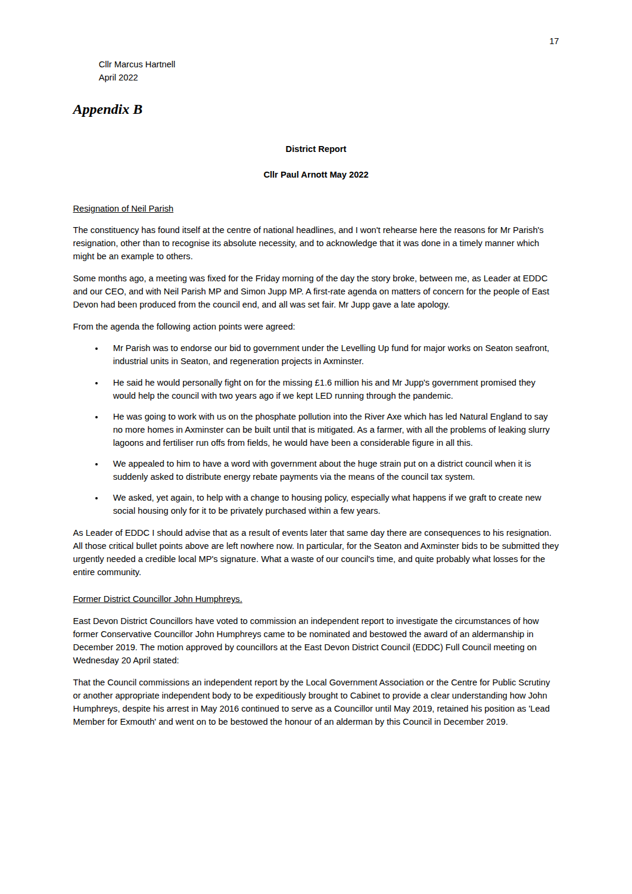17
Cllr Marcus Hartnell
April 2022
Appendix B
District Report
Cllr Paul Arnott May 2022
Resignation of Neil Parish
The constituency has found itself at the centre of national headlines, and I won't rehearse here the reasons for Mr Parish's resignation, other than to recognise its absolute necessity, and to acknowledge that it was done in a timely manner which might be an example to others.
Some months ago, a meeting was fixed for the Friday morning of the day the story broke, between me, as Leader at EDDC and our CEO, and with Neil Parish MP and Simon Jupp MP. A first-rate agenda on matters of concern for the people of East Devon had been produced from the council end, and all was set fair. Mr Jupp gave a late apology.
From the agenda the following action points were agreed:
Mr Parish was to endorse our bid to government under the Levelling Up fund for major works on Seaton seafront, industrial units in Seaton, and regeneration projects in Axminster.
He said he would personally fight on for the missing £1.6 million his and Mr Jupp's government promised they would help the council with two years ago if we kept LED running through the pandemic.
He was going to work with us on the phosphate pollution into the River Axe which has led Natural England to say no more homes in Axminster can be built until that is mitigated. As a farmer, with all the problems of leaking slurry lagoons and fertiliser run offs from fields, he would have been a considerable figure in all this.
We appealed to him to have a word with government about the huge strain put on a district council when it is suddenly asked to distribute energy rebate payments via the means of the council tax system.
We asked, yet again, to help with a change to housing policy, especially what happens if we graft to create new social housing only for it to be privately purchased within a few years.
As Leader of EDDC I should advise that as a result of events later that same day there are consequences to his resignation. All those critical bullet points above are left nowhere now. In particular, for the Seaton and Axminster bids to be submitted they urgently needed a credible local MP's signature. What a waste of our council's time, and quite probably what losses for the entire community.
Former District Councillor John Humphreys.
East Devon District Councillors have voted to commission an independent report to investigate the circumstances of how former Conservative Councillor John Humphreys came to be nominated and bestowed the award of an aldermanship in December 2019. The motion approved by councillors at the East Devon District Council (EDDC) Full Council meeting on Wednesday 20 April stated:
That the Council commissions an independent report by the Local Government Association or the Centre for Public Scrutiny or another appropriate independent body to be expeditiously brought to Cabinet to provide a clear understanding how John Humphreys, despite his arrest in May 2016 continued to serve as a Councillor until May 2019, retained his position as 'Lead Member for Exmouth' and went on to be bestowed the honour of an alderman by this Council in December 2019.